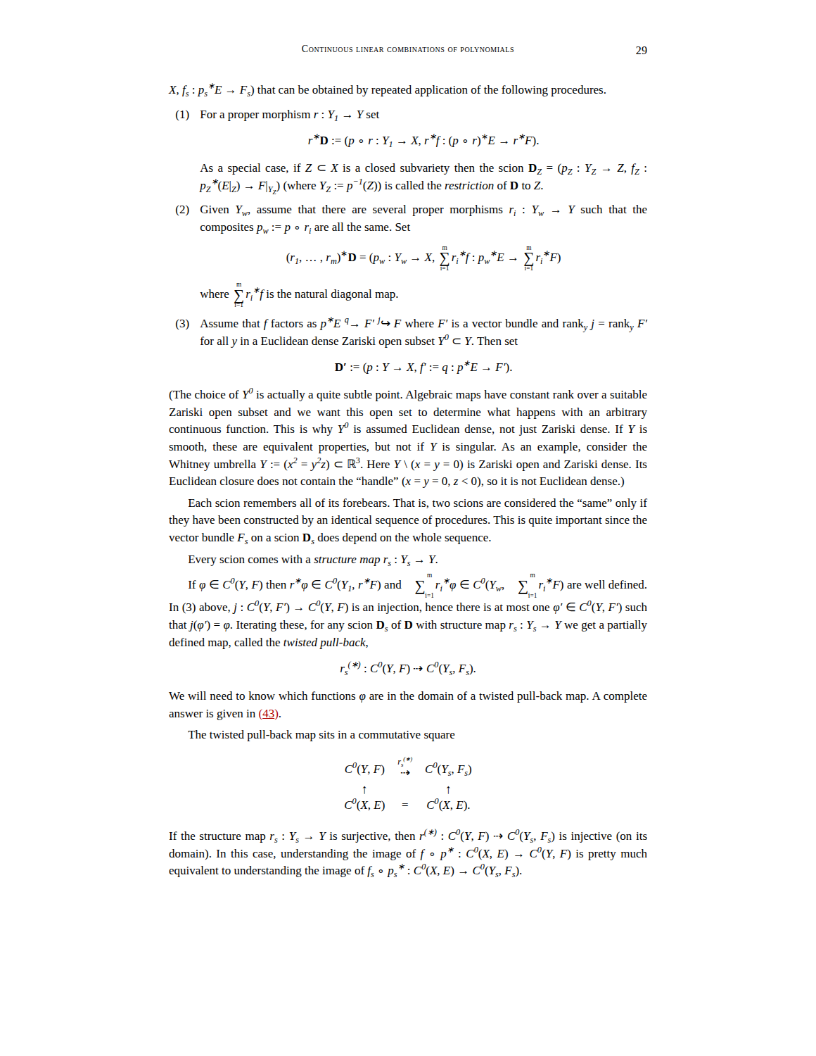Continuous linear combinations of polynomials 29
X, fs : ps∗E → Fs) that can be obtained by repeated application of the following procedures.
For a proper morphism r : Y1 → Y set
r∗D := (p ∘ r : Y1 → X, r∗f : (p ∘ r)∗E → r∗F).
As a special case, if Z ⊂ X is a closed subvariety then the scion DZ = (pZ : YZ → Z, fZ : pZ∗(E|Z) → F|YZ) (where YZ := p−1(Z)) is called the restriction of D to Z.
Given Yw, assume that there are several proper morphisms ri : Yw → Y such that the composites pw := p ∘ ri are all the same. Set
(r1, … , rm)∗D = (pw : Yw → X, m∑i=1 ri∗f : pw∗E → m∑i=1 ri∗F)
where m∑i=1 ri∗f is the natural diagonal map.
Assume that f factors as p∗E q→ F′ j↪ F where F′ is a vector bundle and ranky j = ranky F′ for all y in a Euclidean dense Zariski open subset Y0 ⊂ Y. Then set
D′ := (p : Y → X, f′ := q : p∗E → F′).
(The choice of Y0 is actually a quite subtle point. Algebraic maps have constant rank over a suitable Zariski open subset and we want this open set to determine what happens with an arbitrary continuous function. This is why Y0 is assumed Euclidean dense, not just Zariski dense. If Y is smooth, these are equivalent properties, but not if Y is singular. As an example, consider the Whitney umbrella Y := (x2 = y2z) ⊂ ℝ3. Here Y \ (x = y = 0) is Zariski open and Zariski dense. Its Euclidean closure does not contain the “handle” (x = y = 0, z < 0), so it is not Euclidean dense.)
Each scion remembers all of its forebears. That is, two scions are considered the “same” only if they have been constructed by an identical sequence of procedures. This is quite important since the vector bundle Fs on a scion Ds does depend on the whole sequence.
Every scion comes with a structure map rs : Ys → Y.
If φ ∈ C0(Y, F) then r∗φ ∈ C0(Y1, r∗F) and m∑i=1 ri∗φ ∈ C0(Yw, m∑i=1 ri∗F) are well defined. In (3) above, j : C0(Y, F′) → C0(Y, F) is an injection, hence there is at most one φ′ ∈ C0(Y, F′) such that j(φ′) = φ. Iterating these, for any scion Ds of D with structure map rs : Ys → Y we get a partially defined map, called the twisted pull-back,
rs(∗) : C0(Y, F) ⇢ C0(Ys, Fs).
We will need to know which functions φ are in the domain of a twisted pull-back map. A complete answer is given in (43).
The twisted pull-back map sits in a commutative square
| C 0 ( Y , F ) | r s (∗) ⇢ | C 0 ( Y s , F s ) |
| ↑ | | ↑ |
| C 0 ( X , E ) | = | C 0 ( X , E ). |
If the structure map rs : Ys → Y is surjective, then r(∗) : C0(Y, F) ⇢ C0(Ys, Fs) is injective (on its domain). In this case, understanding the image of f ∘ p∗ : C0(X, E) → C0(Y, F) is pretty much equivalent to understanding the image of fs ∘ ps∗ : C0(X, E) → C0(Ys, Fs).